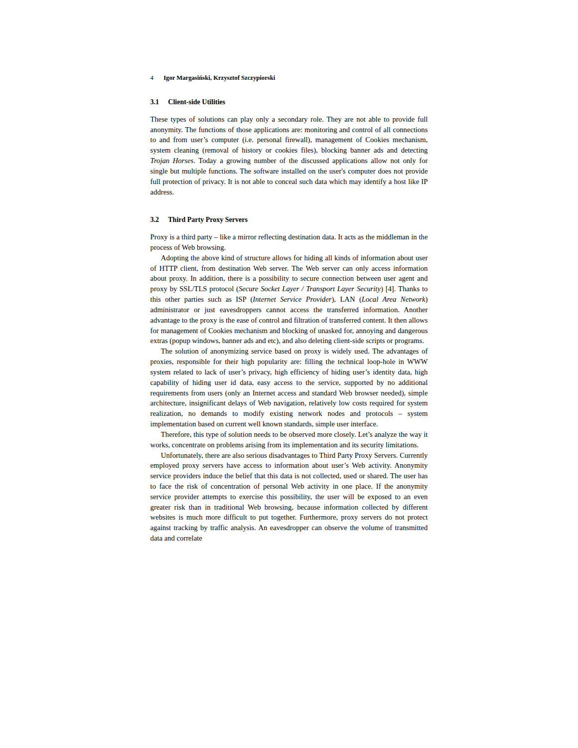4 Igor Margasiński, Krzysztof Szczypiorski
3.1 Client-side Utilities
These types of solutions can play only a secondary role. They are not able to provide full anonymity. The functions of those applications are: monitoring and control of all connections to and from user’s computer (i.e. personal firewall), management of Cookies mechanism, system cleaning (removal of history or cookies files), blocking banner ads and detecting Trojan Horses. Today a growing number of the discussed applications allow not only for single but multiple functions. The software installed on the user's computer does not provide full protection of privacy. It is not able to conceal such data which may identify a host like IP address.
3.2 Third Party Proxy Servers
Proxy is a third party – like a mirror reflecting destination data. It acts as the middleman in the process of Web browsing.
Adopting the above kind of structure allows for hiding all kinds of information about user of HTTP client, from destination Web server. The Web server can only access information about proxy. In addition, there is a possibility to secure connection between user agent and proxy by SSL/TLS protocol (Secure Socket Layer / Transport Layer Security) [4]. Thanks to this other parties such as ISP (Internet Service Provider), LAN (Local Area Network) administrator or just eavesdroppers cannot access the transferred information. Another advantage to the proxy is the ease of control and filtration of transferred content. It then allows for management of Cookies mechanism and blocking of unasked for, annoying and dangerous extras (popup windows, banner ads and etc), and also deleting client-side scripts or programs.
The solution of anonymizing service based on proxy is widely used. The advantages of proxies, responsible for their high popularity are: filling the technical loop-hole in WWW system related to lack of user’s privacy, high efficiency of hiding user’s identity data, high capability of hiding user id data, easy access to the service, supported by no additional requirements from users (only an Internet access and standard Web browser needed), simple architecture, insignificant delays of Web navigation, relatively low costs required for system realization, no demands to modify existing network nodes and protocols – system implementation based on current well known standards, simple user interface.
Therefore, this type of solution needs to be observed more closely. Let’s analyze the way it works, concentrate on problems arising from its implementation and its security limitations.
Unfortunately, there are also serious disadvantages to Third Party Proxy Servers. Currently employed proxy servers have access to information about user’s Web activity. Anonymity service providers induce the belief that this data is not collected, used or shared. The user has to face the risk of concentration of personal Web activity in one place. If the anonymity service provider attempts to exercise this possibility, the user will be exposed to an even greater risk than in traditional Web browsing, because information collected by different websites is much more difficult to put together. Furthermore, proxy servers do not protect against tracking by traffic analysis. An eavesdropper can observe the volume of transmitted data and correlate